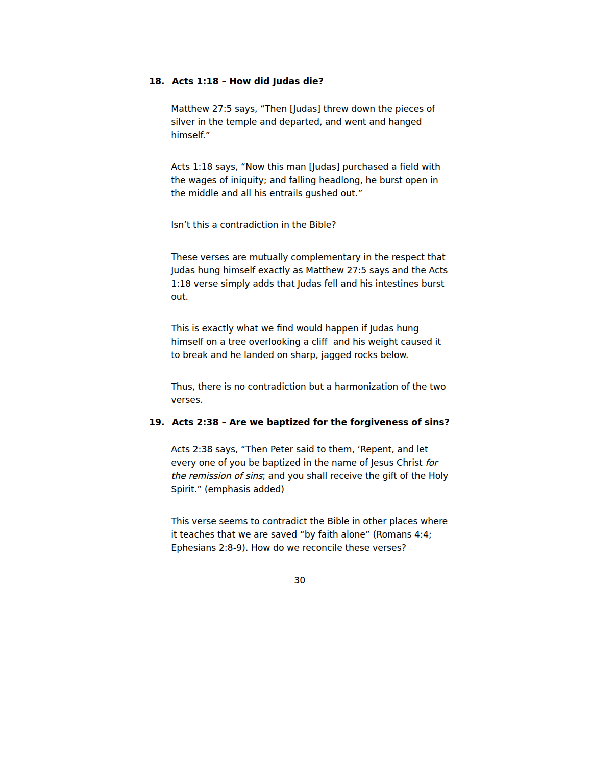18. Acts 1:18 – How did Judas die?
Matthew 27:5 says, “Then [Judas] threw down the pieces of silver in the temple and departed, and went and hanged himself.”
Acts 1:18 says, “Now this man [Judas] purchased a field with the wages of iniquity; and falling headlong, he burst open in the middle and all his entrails gushed out.”
Isn’t this a contradiction in the Bible?
These verses are mutually complementary in the respect that Judas hung himself exactly as Matthew 27:5 says and the Acts 1:18 verse simply adds that Judas fell and his intestines burst out.
This is exactly what we find would happen if Judas hung himself on a tree overlooking a cliff and his weight caused it to break and he landed on sharp, jagged rocks below.
Thus, there is no contradiction but a harmonization of the two verses.
19. Acts 2:38 – Are we baptized for the forgiveness of sins?
Acts 2:38 says, “Then Peter said to them, ‘Repent, and let every one of you be baptized in the name of Jesus Christ for the remission of sins; and you shall receive the gift of the Holy Spirit.” (emphasis added)
This verse seems to contradict the Bible in other places where it teaches that we are saved “by faith alone” (Romans 4:4; Ephesians 2:8-9). How do we reconcile these verses?
30